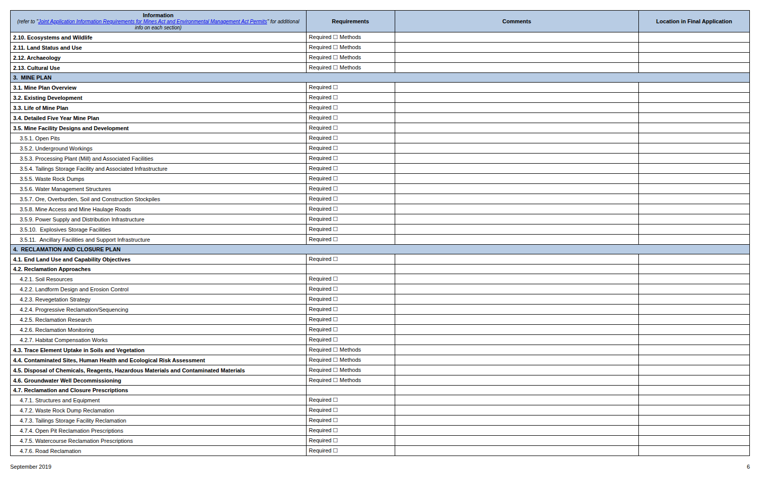| Information (refer to " Joint Application Information Requirements for Mines Act and Environmental Management Act Permits " for additional info on each section) | Requirements | Comments | Location in Final Application |
| --- | --- | --- | --- |
| 2.10. Ecosystems and Wildlife | Required ☐ Methods | | |
| 2.11. Land Status and Use | Required ☐ Methods | | |
| 2.12. Archaeology | Required ☐ Methods | | |
| 2.13. Cultural Use | Required ☐ Methods | | |
| 3. MINE PLAN |
| 3.1. Mine Plan Overview | Required ☐ | | |
| 3.2. Existing Development | Required ☐ | | |
| 3.3. Life of Mine Plan | Required ☐ | | |
| 3.4. Detailed Five Year Mine Plan | Required ☐ | | |
| 3.5. Mine Facility Designs and Development | Required ☐ | | |
| 3.5.1. Open Pits | Required ☐ | | |
| 3.5.2. Underground Workings | Required ☐ | | |
| 3.5.3. Processing Plant (Mill) and Associated Facilities | Required ☐ | | |
| 3.5.4. Tailings Storage Facility and Associated Infrastructure | Required ☐ | | |
| 3.5.5. Waste Rock Dumps | Required ☐ | | |
| 3.5.6. Water Management Structures | Required ☐ | | |
| 3.5.7. Ore, Overburden, Soil and Construction Stockpiles | Required ☐ | | |
| 3.5.8. Mine Access and Mine Haulage Roads | Required ☐ | | |
| 3.5.9. Power Supply and Distribution Infrastructure | Required ☐ | | |
| 3.5.10. Explosives Storage Facilities | Required ☐ | | |
| 3.5.11. Ancillary Facilities and Support Infrastructure | Required ☐ | | |
| 4. RECLAMATION AND CLOSURE PLAN |
| 4.1. End Land Use and Capability Objectives | Required ☐ | | |
| 4.2. Reclamation Approaches | | | |
| 4.2.1. Soil Resources | Required ☐ | | |
| 4.2.2. Landform Design and Erosion Control | Required ☐ | | |
| 4.2.3. Revegetation Strategy | Required ☐ | | |
| 4.2.4. Progressive Reclamation/Sequencing | Required ☐ | | |
| 4.2.5. Reclamation Research | Required ☐ | | |
| 4.2.6. Reclamation Monitoring | Required ☐ | | |
| 4.2.7. Habitat Compensation Works | Required ☐ | | |
| 4.3. Trace Element Uptake in Soils and Vegetation | Required ☐ Methods | | |
| 4.4. Contaminated Sites, Human Health and Ecological Risk Assessment | Required ☐ Methods | | |
| 4.5. Disposal of Chemicals, Reagents, Hazardous Materials and Contaminated Materials | Required ☐ Methods | | |
| 4.6. Groundwater Well Decommissioning | Required ☐ Methods | | |
| 4.7. Reclamation and Closure Prescriptions | | | |
| 4.7.1. Structures and Equipment | Required ☐ | | |
| 4.7.2. Waste Rock Dump Reclamation | Required ☐ | | |
| 4.7.3. Tailings Storage Facility Reclamation | Required ☐ | | |
| 4.7.4. Open Pit Reclamation Prescriptions | Required ☐ | | |
| 4.7.5. Watercourse Reclamation Prescriptions | Required ☐ | | |
| 4.7.6. Road Reclamation | Required ☐ | | |
September 2019 6